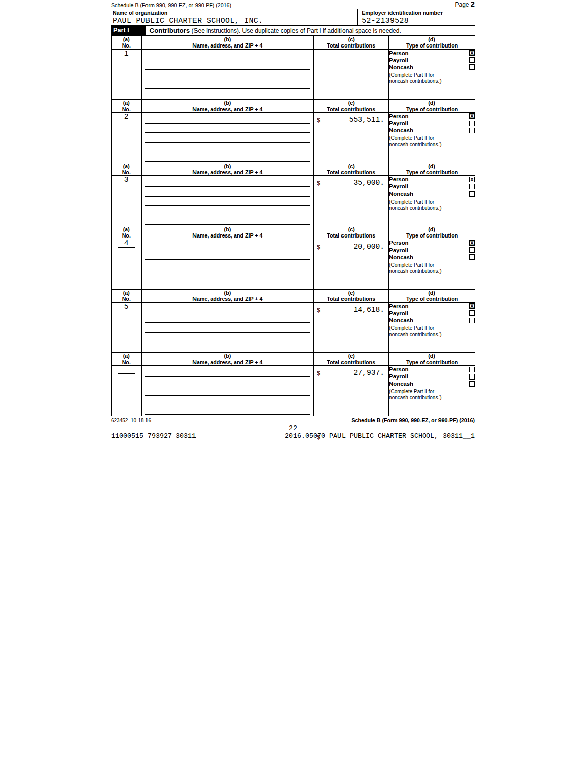Schedule B (Form 990, 990-EZ, or 990-PF) (2016)
Page 2
| Name of organization | Employer identification number |
| PAUL PUBLIC CHARTER SCHOOL, INC. | 52-2139528 |
Part I
Contributors (See instructions). Use duplicate copies of Part I if additional space is needed.
| (a) No. | (b) Name, address, and ZIP + 4 | (c) Total contributions | (d) Type of contribution |
| 1 | | $ 553,511. | Person Payroll Noncash (Complete Part II for noncash contributions.) |
| (a) No. | (b) Name, address, and ZIP + 4 | (c) Total contributions | (d) Type of contribution |
| 2 | | $ 35,000. | Person Payroll Noncash (Complete Part II for noncash contributions.) |
| (a) No. | (b) Name, address, and ZIP + 4 | (c) Total contributions | (d) Type of contribution |
| 3 | | $ 20,000. | Person Payroll Noncash (Complete Part II for noncash contributions.) |
| (a) No. | (b) Name, address, and ZIP + 4 | (c) Total contributions | (d) Type of contribution |
| 4 | | $ 14,618. | Person Payroll Noncash (Complete Part II for noncash contributions.) |
| (a) No. | (b) Name, address, and ZIP + 4 | (c) Total contributions | (d) Type of contribution |
| 5 | | $ 27,937. | Person Payroll Noncash (Complete Part II for noncash contributions.) |
| (a) No. | (b) Name, address, and ZIP + 4 | (c) Total contributions | (d) Type of contribution |
| | | $ | Person Payroll Noncash (Complete Part II for noncash contributions.) |
623452 10-18-16
Schedule B (Form 990, 990-EZ, or 990-PF) (2016)
22
11000515 793927 30311
2016.05070 PAUL PUBLIC CHARTER SCHOOL, 30311__1